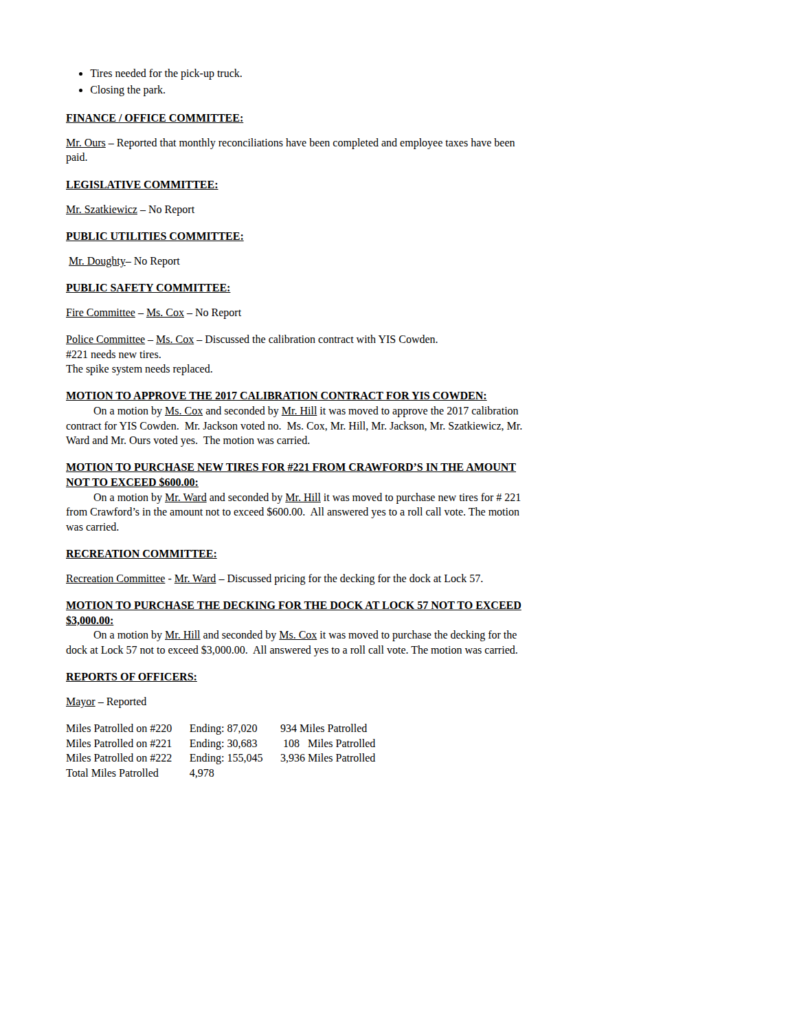Tires needed for the pick-up truck.
Closing the park.
FINANCE / OFFICE COMMITTEE:
Mr. Ours – Reported that monthly reconciliations have been completed and employee taxes have been paid.
LEGISLATIVE COMMITTEE:
Mr. Szatkiewicz – No Report
PUBLIC UTILITIES COMMITTEE:
Mr. Doughty– No Report
PUBLIC SAFETY COMMITTEE:
Fire Committee – Ms. Cox – No Report
Police Committee – Ms. Cox – Discussed the calibration contract with YIS Cowden.
#221 needs new tires.
The spike system needs replaced.
MOTION TO APPROVE THE 2017 CALIBRATION CONTRACT FOR YIS COWDEN:
On a motion by Ms. Cox and seconded by Mr. Hill it was moved to approve the 2017 calibration contract for YIS Cowden. Mr. Jackson voted no. Ms. Cox, Mr. Hill, Mr. Jackson, Mr. Szatkiewicz, Mr. Ward and Mr. Ours voted yes. The motion was carried.
MOTION TO PURCHASE NEW TIRES FOR #221 FROM CRAWFORD’S IN THE AMOUNT NOT TO EXCEED $600.00:
On a motion by Mr. Ward and seconded by Mr. Hill it was moved to purchase new tires for # 221 from Crawford’s in the amount not to exceed $600.00. All answered yes to a roll call vote. The motion was carried.
RECREATION COMMITTEE:
Recreation Committee - Mr. Ward – Discussed pricing for the decking for the dock at Lock 57.
MOTION TO PURCHASE THE DECKING FOR THE DOCK AT LOCK 57 NOT TO EXCEED $3,000.00:
On a motion by Mr. Hill and seconded by Ms. Cox it was moved to purchase the decking for the dock at Lock 57 not to exceed $3,000.00. All answered yes to a roll call vote. The motion was carried.
REPORTS OF OFFICERS:
Mayor – Reported
| Miles Patrolled on #220 | Ending: 87,020 | 934 Miles Patrolled |
| Miles Patrolled on #221 | Ending: 30,683 | 108 Miles Patrolled |
| Miles Patrolled on #222 | Ending: 155,045 | 3,936 Miles Patrolled |
| Total Miles Patrolled | 4,978 | |